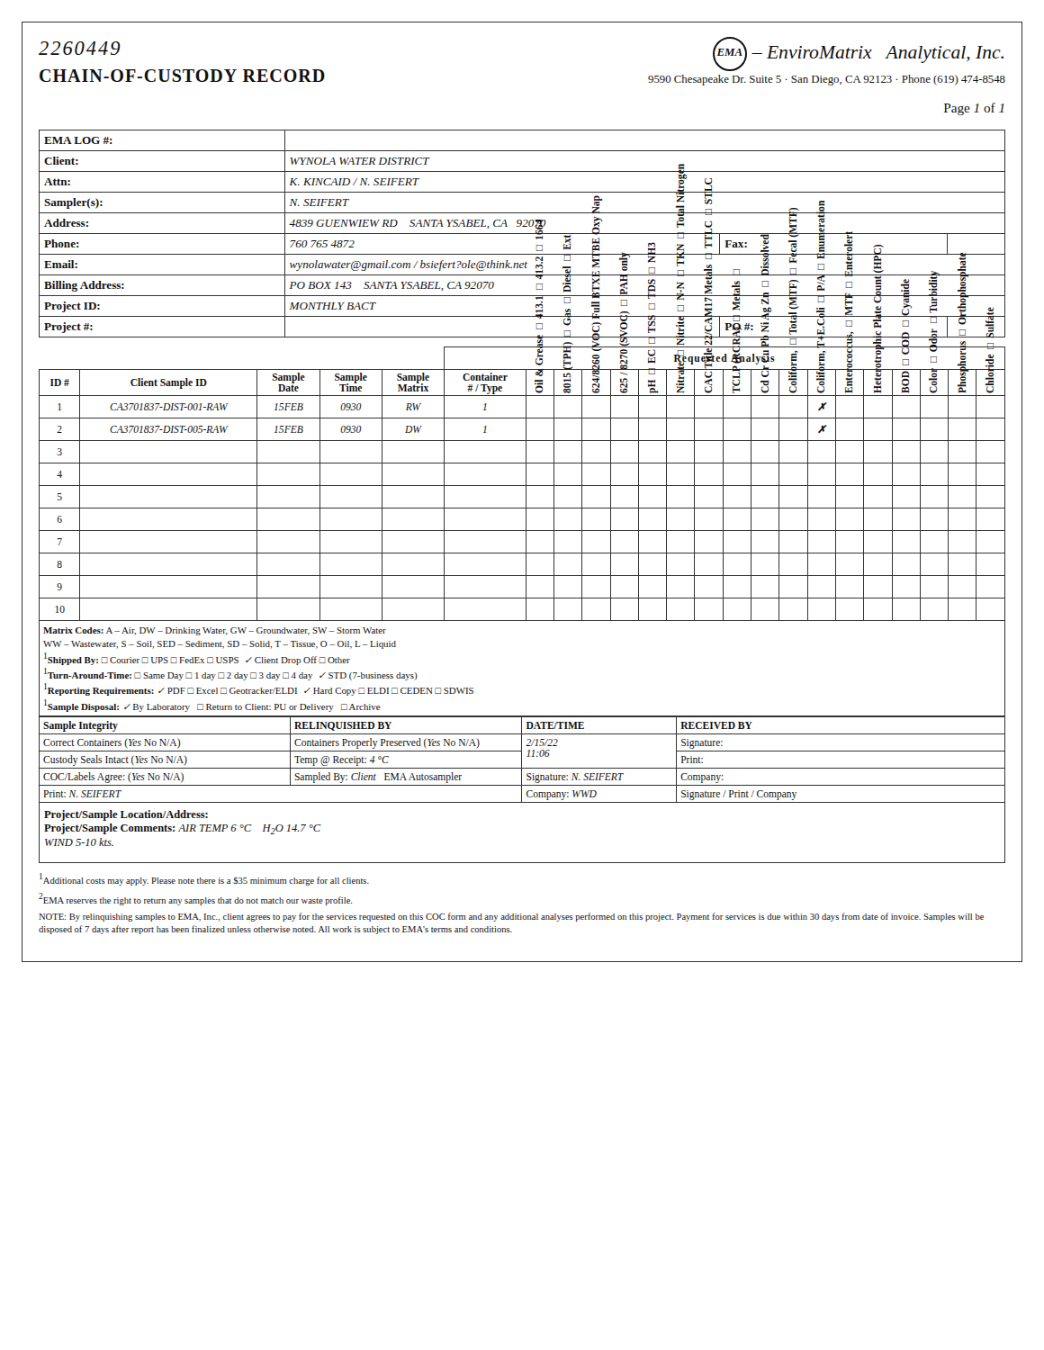2260449
Chain-of-Custody Record
EMA– EnviroMatrix Analytical, Inc.
9590 Chesapeake Dr. Suite 5 · San Diego, CA 92123 · Phone (619) 474-8548
Page 1 of 1
| EMA LOG #: | |
| Client: | WYNOLA WATER DISTRICT |
| Attn: | K. KINCAID / N. SEIFERT |
| Sampler(s): | N. SEIFERT |
| Address: | 4839 GUENWIEW RD SANTA YSABEL, CA 92070 |
| Phone: | 760 765 4872 | Fax: | |
| Email: | wynolawater@gmail.com / bsiefert?ole@think.net |
| Billing Address: | PO BOX 143 SANTA YSABEL, CA 92070 |
| Project ID: | MONTHLY BACT |
| Project #: | | PO #: | |
| | Requested Analysis |
| ID # | Client Sample ID | Sample Date | Sample Time | Sample Matrix | Container # / Type | Oil & Grease □ 413.1 □ 413.2 □ 1664 | 8015 (TPH) □ Gas □ Diesel □ Ext | 624/8260 (VOC) Full BTXE MTBE Oxy Nap | 625 / 8270 (SVOC) □ PAH only | pH □ EC □ TSS □ TDS □ NH3 | Nitrate □ Nitrite □ N-N □ TKN □ Total Nitrogen | CAC Title 22/CAM17 Metals □ TTLC □ STLC | TCLP (RCRA) □ Metals □ | Cd Cr Cu Pb Ni Ag Zn □ Dissolved | Coliform, □ Total (MTF) □ Fecal (MTF) | Coliform, T+E.Coli □ P/A □ Enumeration | Enterococcus, □ MTF □ Enterolert | Heterotrophic Plate Count (HPC) | BOD □ COD □ Cyanide | Color □ Odor □ Turbidity | Phosphorus □ Orthophosphate | Chloride □ Sulfate |
| 1 | CA3701837-DIST-001-RAW | 15FEB | 0930 | RW | 1 | | | | | | | | | | | ✗ | | | | | | |
| 2 | CA3701837-DIST-005-RAW | 15FEB | 0930 | DW | 1 | | | | | | | | | | | ✗ | | | | | | |
| 3 | | | | | | | | | | | | | | | | | | | | | | |
| 4 | | | | | | | | | | | | | | | | | | | | | | |
| 5 | | | | | | | | | | | | | | | | | | | | | | |
| 6 | | | | | | | | | | | | | | | | | | | | | | |
| 7 | | | | | | | | | | | | | | | | | | | | | | |
| 8 | | | | | | | | | | | | | | | | | | | | | | |
| 9 | | | | | | | | | | | | | | | | | | | | | | |
| 10 | | | | | | | | | | | | | | | | | | | | | | |
Matrix Codes: A – Air, DW – Drinking Water, GW – Groundwater, SW – Storm Water
WW – Wastewater, S – Soil, SED – Sediment, SD – Solid, T – Tissue, O – Oil, L – Liquid
1Shipped By: □ Courier □ UPS □ FedEx □ USPS ✓ Client Drop Off □ Other
1Turn-Around-Time: □ Same Day □ 1 day □ 2 day □ 3 day □ 4 day ✓ STD (7-business days)
1Reporting Requirements: ✓ PDF □ Excel □ Geotracker/ELDI ✓ Hard Copy □ ELDI □ CEDEN □ SDWIS
1Sample Disposal: ✓ By Laboratory □ Return to Client: PU or Delivery □ Archive
| Sample Integrity | RELINQUISHED BY | DATE/TIME | RECEIVED BY |
| --- | --- | --- | --- |
| Correct Containers ( Yes No N/A) | Containers Properly Preserved ( Yes No N/A) | 2/15/22 11:06 | Signature: |
| Custody Seals Intact ( Yes No N/A) | Temp @ Receipt: 4 °C | Print: |
| COC/Labels Agree: ( Yes No N/A) | Sampled By: Client EMA Autosampler | Signature: N. SEIFERT | Company: |
| Print: N. SEIFERT | Company: WWD | Signature / Print / Company |
Project/Sample Location/Address:
Project/Sample Comments: AIR TEMP 6 °C H2O 14.7 °C
WIND 5-10 kts.
1Additional costs may apply. Please note there is a $35 minimum charge for all clients.
2EMA reserves the right to return any samples that do not match our waste profile.
NOTE: By relinquishing samples to EMA, Inc., client agrees to pay for the services requested on this COC form and any additional analyses performed on this project. Payment for services is due within 30 days from date of invoice. Samples will be disposed of 7 days after report has been finalized unless otherwise noted. All work is subject to EMA's terms and conditions.